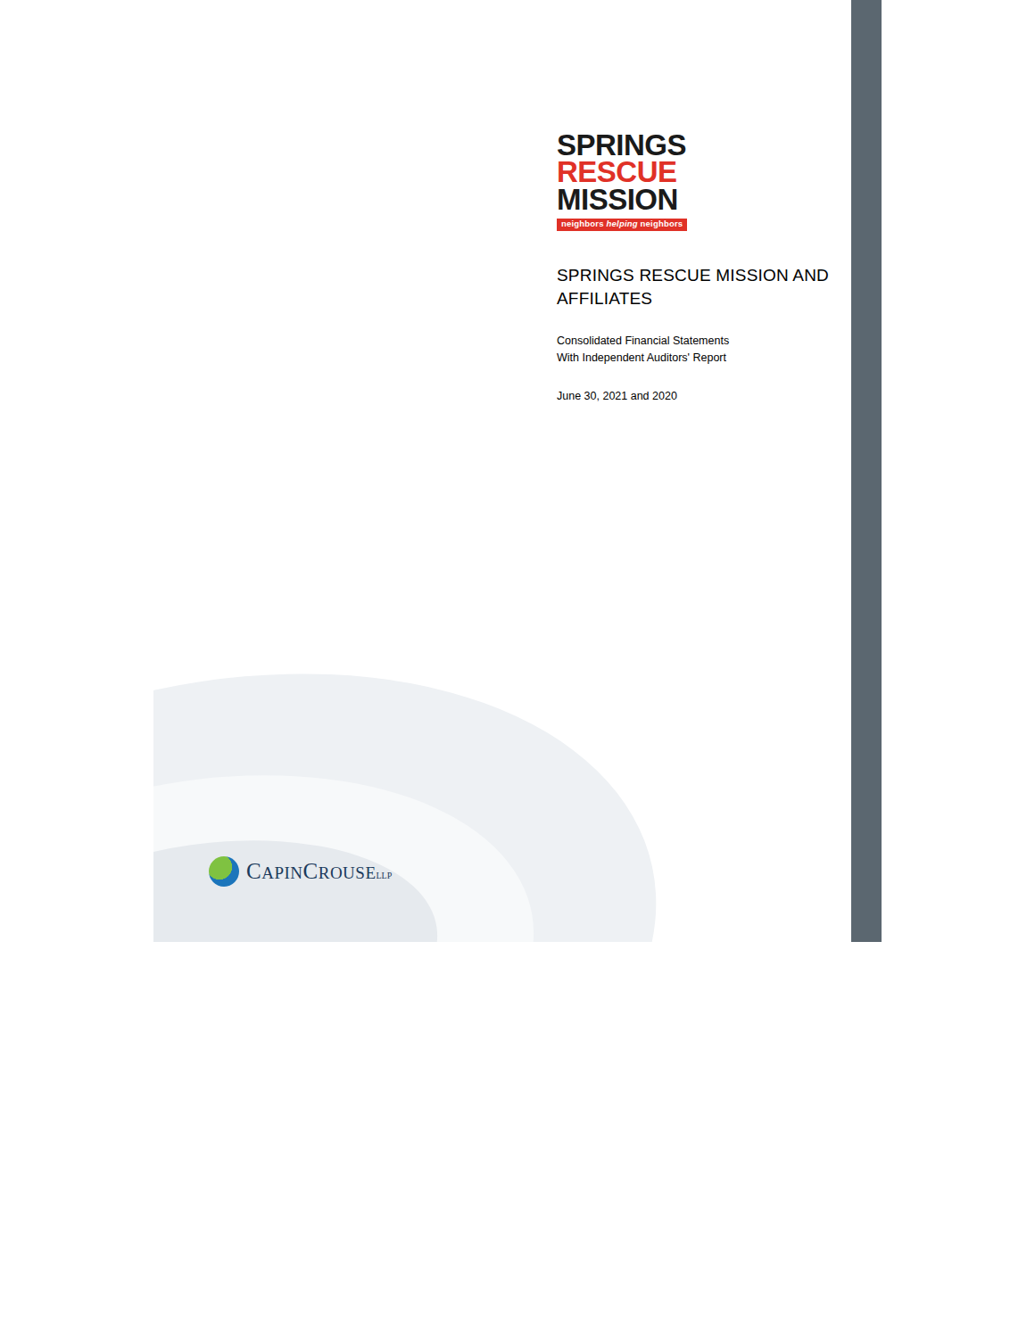SPRINGS RESCUE MISSION neighbors helping neighbors
SPRINGS RESCUE MISSION AND AFFILIATES
Consolidated Financial Statements
With Independent Auditors' Report
June 30, 2021 and 2020
CAPINCROUSE LLP